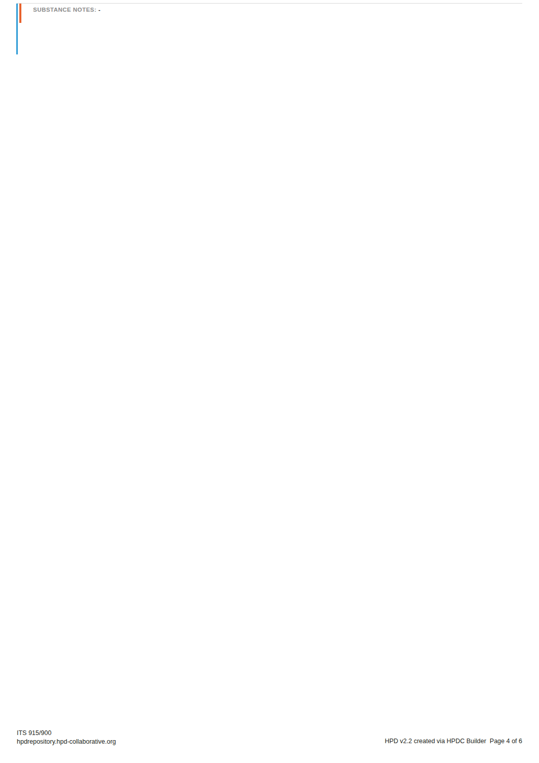SUBSTANCE NOTES: -
ITS 915/900
hpdrepository.hpd-collaborative.org
HPD v2.2 created via HPDC Builder Page 4 of 6